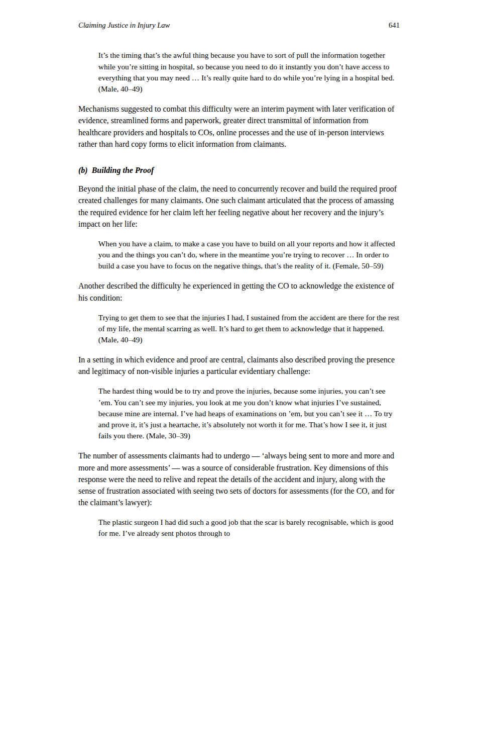Claiming Justice in Injury Law 641
It’s the timing that’s the awful thing because you have to sort of pull the information together while you’re sitting in hospital, so because you need to do it instantly you don’t have access to everything that you may need … It’s really quite hard to do while you’re lying in a hospital bed. (Male, 40–49)
Mechanisms suggested to combat this difficulty were an interim payment with later verification of evidence, streamlined forms and paperwork, greater direct transmittal of information from healthcare providers and hospitals to COs, online processes and the use of in-person interviews rather than hard copy forms to elicit information from claimants.
(b) Building the Proof
Beyond the initial phase of the claim, the need to concurrently recover and build the required proof created challenges for many claimants. One such claimant articulated that the process of amassing the required evidence for her claim left her feeling negative about her recovery and the injury’s impact on her life:
When you have a claim, to make a case you have to build on all your reports and how it affected you and the things you can’t do, where in the meantime you’re trying to recover … In order to build a case you have to focus on the negative things, that’s the reality of it. (Female, 50–59)
Another described the difficulty he experienced in getting the CO to acknowledge the existence of his condition:
Trying to get them to see that the injuries I had, I sustained from the accident are there for the rest of my life, the mental scarring as well. It’s hard to get them to acknowledge that it happened. (Male, 40–49)
In a setting in which evidence and proof are central, claimants also described proving the presence and legitimacy of non-visible injuries a particular evidentiary challenge:
The hardest thing would be to try and prove the injuries, because some injuries, you can’t see ’em. You can’t see my injuries, you look at me you don’t know what injuries I’ve sustained, because mine are internal. I’ve had heaps of examinations on ’em, but you can’t see it … To try and prove it, it’s just a heartache, it’s absolutely not worth it for me. That’s how I see it, it just fails you there. (Male, 30–39)
The number of assessments claimants had to undergo — ‘always being sent to more and more and more and more assessments’ — was a source of considerable frustration. Key dimensions of this response were the need to relive and repeat the details of the accident and injury, along with the sense of frustration associated with seeing two sets of doctors for assessments (for the CO, and for the claimant’s lawyer):
The plastic surgeon I had did such a good job that the scar is barely recognisable, which is good for me. I’ve already sent photos through to